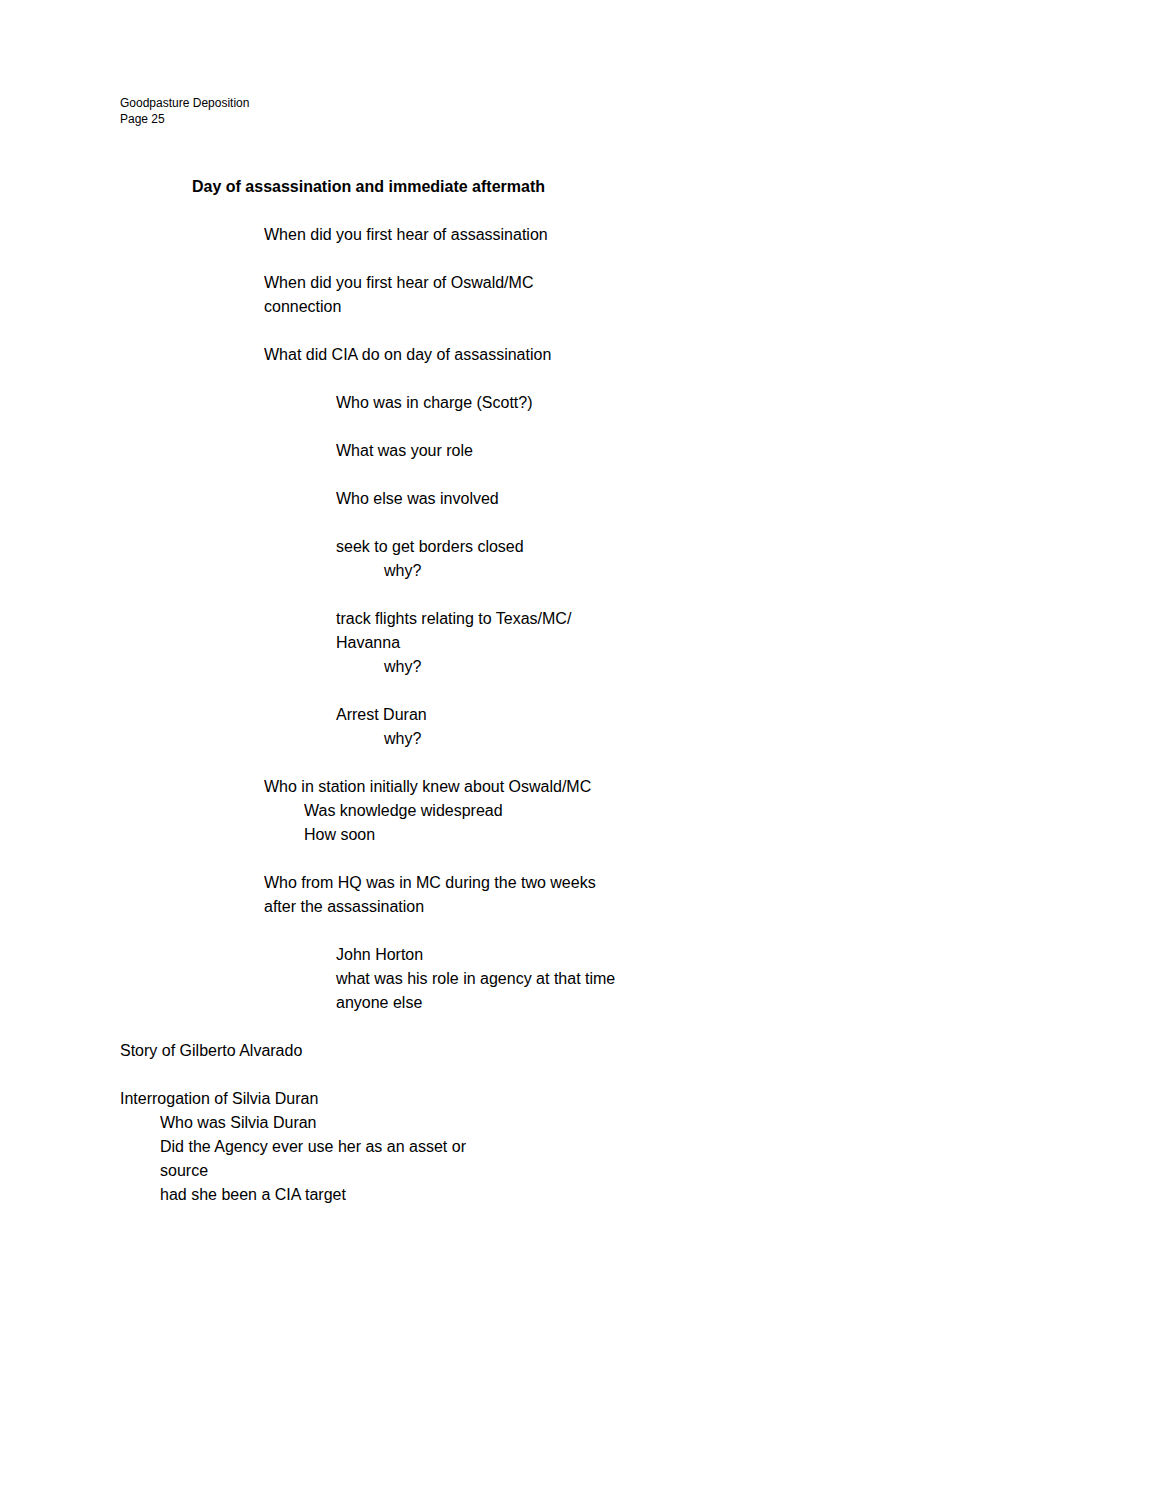Goodpasture Deposition
Page 25
Day of assassination and immediate aftermath
When did you first hear of assassination
When did you first hear of Oswald/MC
connection
What did CIA do on day of assassination
Who was in charge (Scott?)
What was your role
Who else was involved
seek to get borders closed
why?
track flights relating to Texas/MC/
Havanna
why?
Arrest Duran
why?
Who in station initially knew about Oswald/MC
Was knowledge widespread
How soon
Who from HQ was in MC during the two weeks
after the assassination
John Horton
what was his role in agency at that time
anyone else
Story of Gilberto Alvarado
Interrogation of Silvia Duran
Who was Silvia Duran
Did the Agency ever use her as an asset or
source
had she been a CIA target